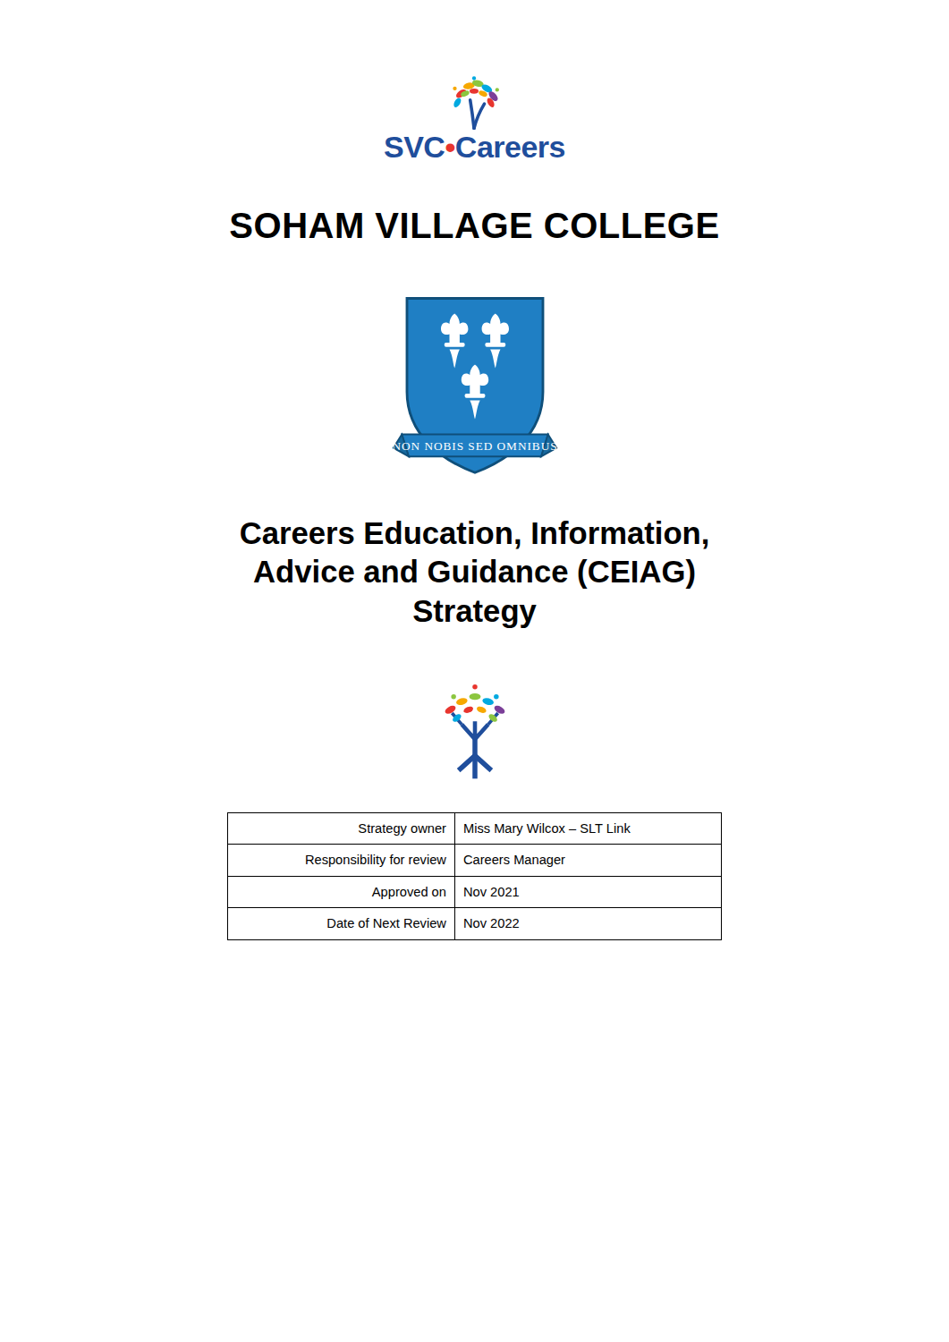SVC•Careers
SOHAM VILLAGE COLLEGE
NON NOBIS SED OMNIBUS
Careers Education, Information, Advice and Guidance (CEIAG) Strategy
| Strategy owner | Miss Mary Wilcox – SLT Link |
| Responsibility for review | Careers Manager |
| Approved on | Nov 2021 |
| Date of Next Review | Nov 2022 |